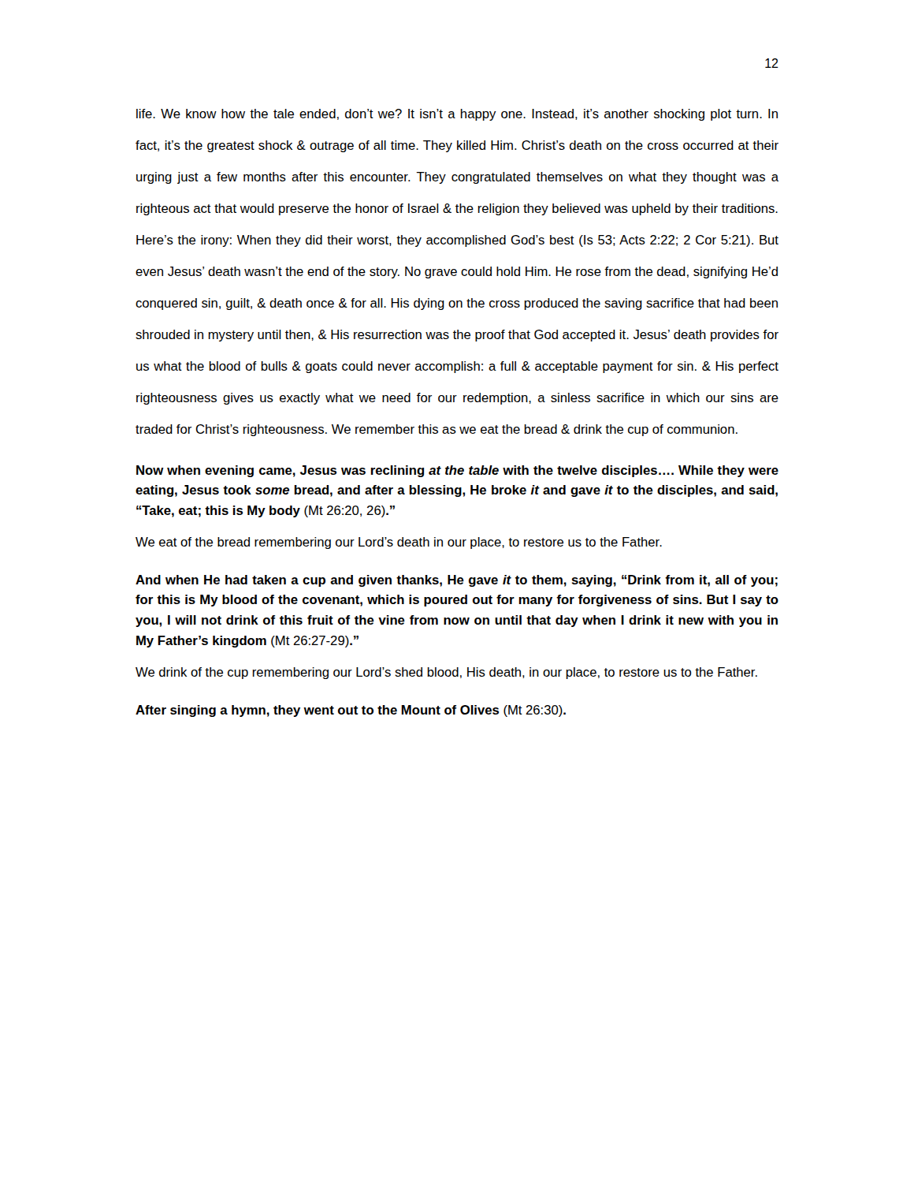12
life. We know how the tale ended, don’t we? It isn’t a happy one. Instead, it’s another shocking plot turn. In fact, it’s the greatest shock & outrage of all time. They killed Him. Christ’s death on the cross occurred at their urging just a few months after this encounter. They congratulated themselves on what they thought was a righteous act that would preserve the honor of Israel & the religion they believed was upheld by their traditions. Here’s the irony: When they did their worst, they accomplished God’s best (Is 53; Acts 2:22; 2 Cor 5:21). But even Jesus’ death wasn’t the end of the story. No grave could hold Him. He rose from the dead, signifying He’d conquered sin, guilt, & death once & for all. His dying on the cross produced the saving sacrifice that had been shrouded in mystery until then, & His resurrection was the proof that God accepted it. Jesus’ death provides for us what the blood of bulls & goats could never accomplish: a full & acceptable payment for sin. & His perfect righteousness gives us exactly what we need for our redemption, a sinless sacrifice in which our sins are traded for Christ’s righteousness. We remember this as we eat the bread & drink the cup of communion.
Now when evening came, Jesus was reclining at the table with the twelve disciples…. While they were eating, Jesus took some bread, and after a blessing, He broke it and gave it to the disciples, and said, “Take, eat; this is My body (Mt 26:20, 26).”
We eat of the bread remembering our Lord’s death in our place, to restore us to the Father.
And when He had taken a cup and given thanks, He gave it to them, saying, “Drink from it, all of you; for this is My blood of the covenant, which is poured out for many for forgiveness of sins. But I say to you, I will not drink of this fruit of the vine from now on until that day when I drink it new with you in My Father’s kingdom (Mt 26:27-29).”
We drink of the cup remembering our Lord’s shed blood, His death, in our place, to restore us to the Father.
After singing a hymn, they went out to the Mount of Olives (Mt 26:30).